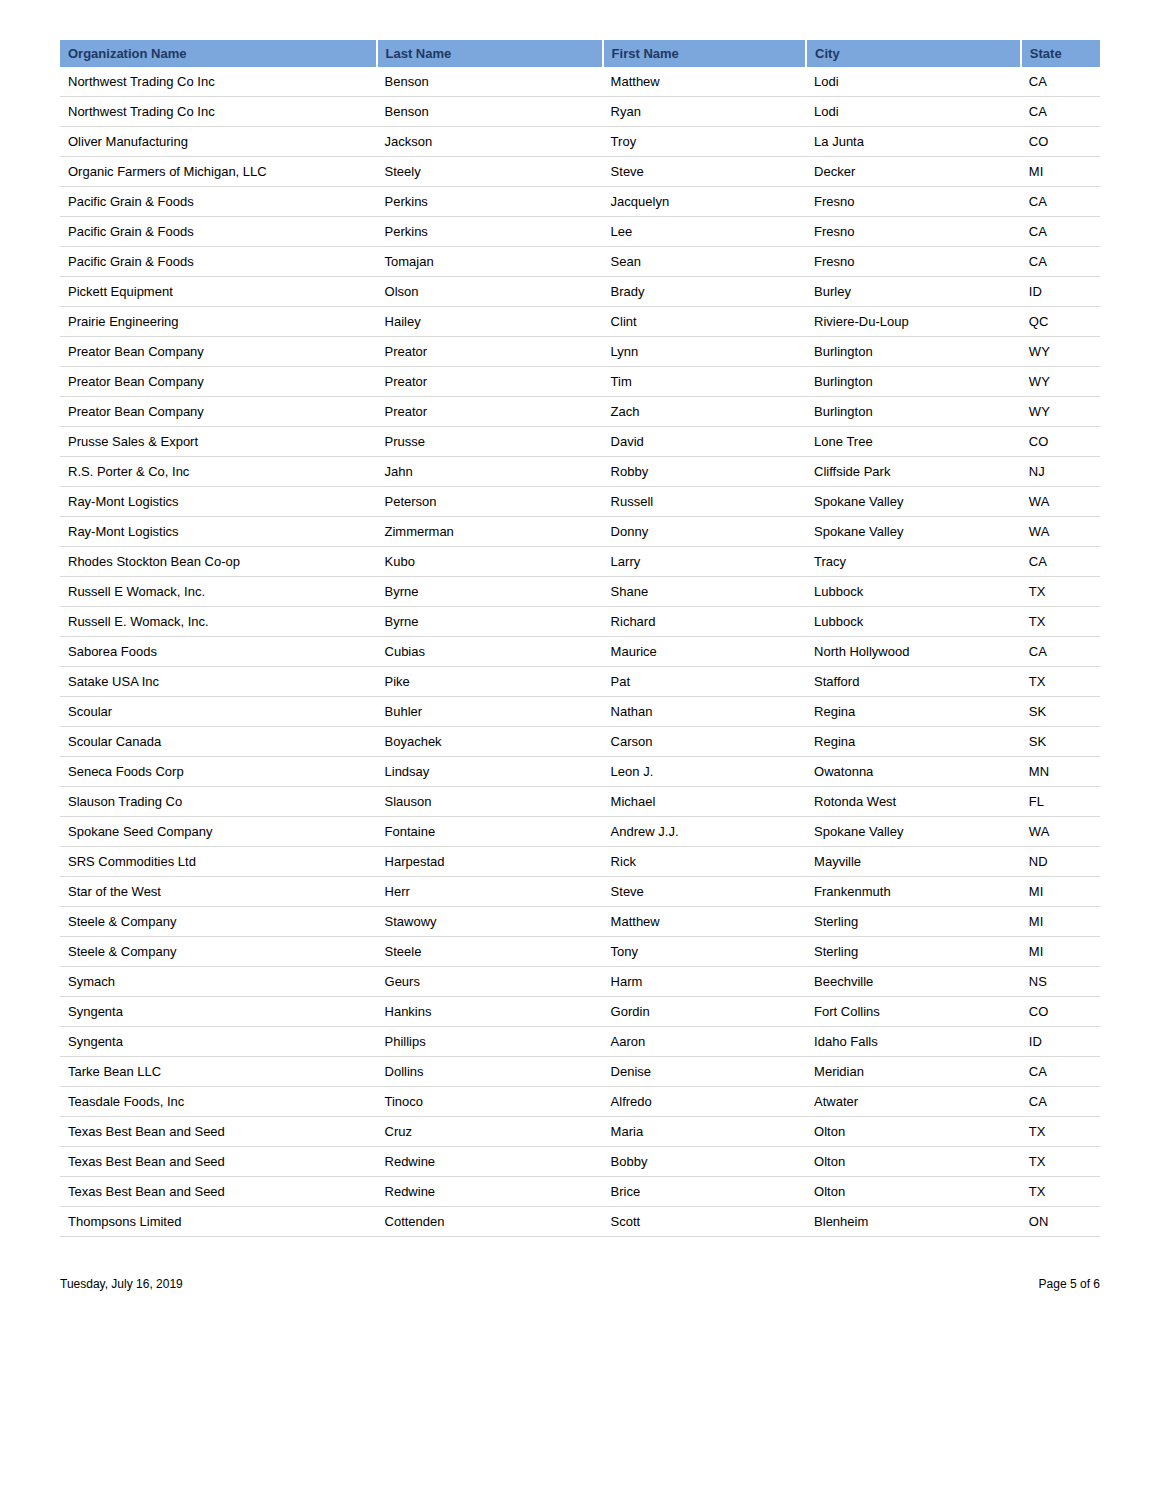| Organization Name | Last Name | First Name | City | State |
| --- | --- | --- | --- | --- |
| Northwest Trading Co Inc | Benson | Matthew | Lodi | CA |
| Northwest Trading Co Inc | Benson | Ryan | Lodi | CA |
| Oliver Manufacturing | Jackson | Troy | La Junta | CO |
| Organic Farmers of Michigan, LLC | Steely | Steve | Decker | MI |
| Pacific Grain & Foods | Perkins | Jacquelyn | Fresno | CA |
| Pacific Grain & Foods | Perkins | Lee | Fresno | CA |
| Pacific Grain & Foods | Tomajan | Sean | Fresno | CA |
| Pickett Equipment | Olson | Brady | Burley | ID |
| Prairie Engineering | Hailey | Clint | Riviere-Du-Loup | QC |
| Preator Bean Company | Preator | Lynn | Burlington | WY |
| Preator Bean Company | Preator | Tim | Burlington | WY |
| Preator Bean Company | Preator | Zach | Burlington | WY |
| Prusse Sales & Export | Prusse | David | Lone Tree | CO |
| R.S. Porter & Co, Inc | Jahn | Robby | Cliffside Park | NJ |
| Ray-Mont Logistics | Peterson | Russell | Spokane Valley | WA |
| Ray-Mont Logistics | Zimmerman | Donny | Spokane Valley | WA |
| Rhodes Stockton Bean Co-op | Kubo | Larry | Tracy | CA |
| Russell E Womack, Inc. | Byrne | Shane | Lubbock | TX |
| Russell E. Womack, Inc. | Byrne | Richard | Lubbock | TX |
| Saborea Foods | Cubias | Maurice | North Hollywood | CA |
| Satake USA Inc | Pike | Pat | Stafford | TX |
| Scoular | Buhler | Nathan | Regina | SK |
| Scoular Canada | Boyachek | Carson | Regina | SK |
| Seneca Foods Corp | Lindsay | Leon J. | Owatonna | MN |
| Slauson Trading Co | Slauson | Michael | Rotonda West | FL |
| Spokane Seed Company | Fontaine | Andrew J.J. | Spokane Valley | WA |
| SRS Commodities Ltd | Harpestad | Rick | Mayville | ND |
| Star of the West | Herr | Steve | Frankenmuth | MI |
| Steele & Company | Stawowy | Matthew | Sterling | MI |
| Steele & Company | Steele | Tony | Sterling | MI |
| Symach | Geurs | Harm | Beechville | NS |
| Syngenta | Hankins | Gordin | Fort Collins | CO |
| Syngenta | Phillips | Aaron | Idaho Falls | ID |
| Tarke Bean LLC | Dollins | Denise | Meridian | CA |
| Teasdale Foods, Inc | Tinoco | Alfredo | Atwater | CA |
| Texas Best Bean and Seed | Cruz | Maria | Olton | TX |
| Texas Best Bean and Seed | Redwine | Bobby | Olton | TX |
| Texas Best Bean and Seed | Redwine | Brice | Olton | TX |
| Thompsons Limited | Cottenden | Scott | Blenheim | ON |
Tuesday, July 16, 2019 Page 5 of 6